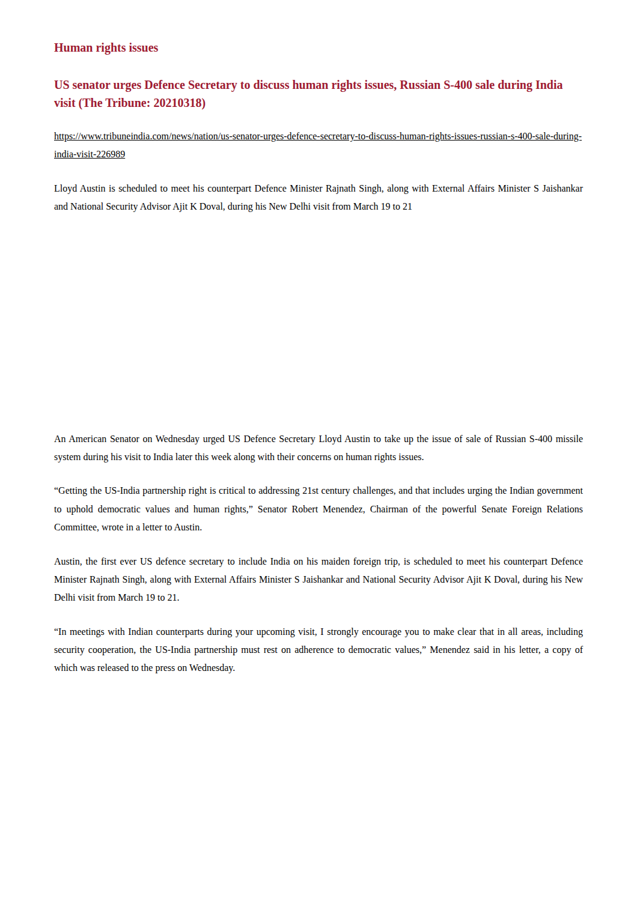Human rights issues
US senator urges Defence Secretary to discuss human rights issues, Russian S-400 sale during India visit (The Tribune: 20210318)
https://www.tribuneindia.com/news/nation/us-senator-urges-defence-secretary-to-discuss-human-rights-issues-russian-s-400-sale-during-india-visit-226989
Lloyd Austin is scheduled to meet his counterpart Defence Minister Rajnath Singh, along with External Affairs Minister S Jaishankar and National Security Advisor Ajit K Doval, during his New Delhi visit from March 19 to 21
An American Senator on Wednesday urged US Defence Secretary Lloyd Austin to take up the issue of sale of Russian S-400 missile system during his visit to India later this week along with their concerns on human rights issues.
“Getting the US-India partnership right is critical to addressing 21st century challenges, and that includes urging the Indian government to uphold democratic values and human rights,” Senator Robert Menendez, Chairman of the powerful Senate Foreign Relations Committee, wrote in a letter to Austin.
Austin, the first ever US defence secretary to include India on his maiden foreign trip, is scheduled to meet his counterpart Defence Minister Rajnath Singh, along with External Affairs Minister S Jaishankar and National Security Advisor Ajit K Doval, during his New Delhi visit from March 19 to 21.
“In meetings with Indian counterparts during your upcoming visit, I strongly encourage you to make clear that in all areas, including security cooperation, the US-India partnership must rest on adherence to democratic values,” Menendez said in his letter, a copy of which was released to the press on Wednesday.